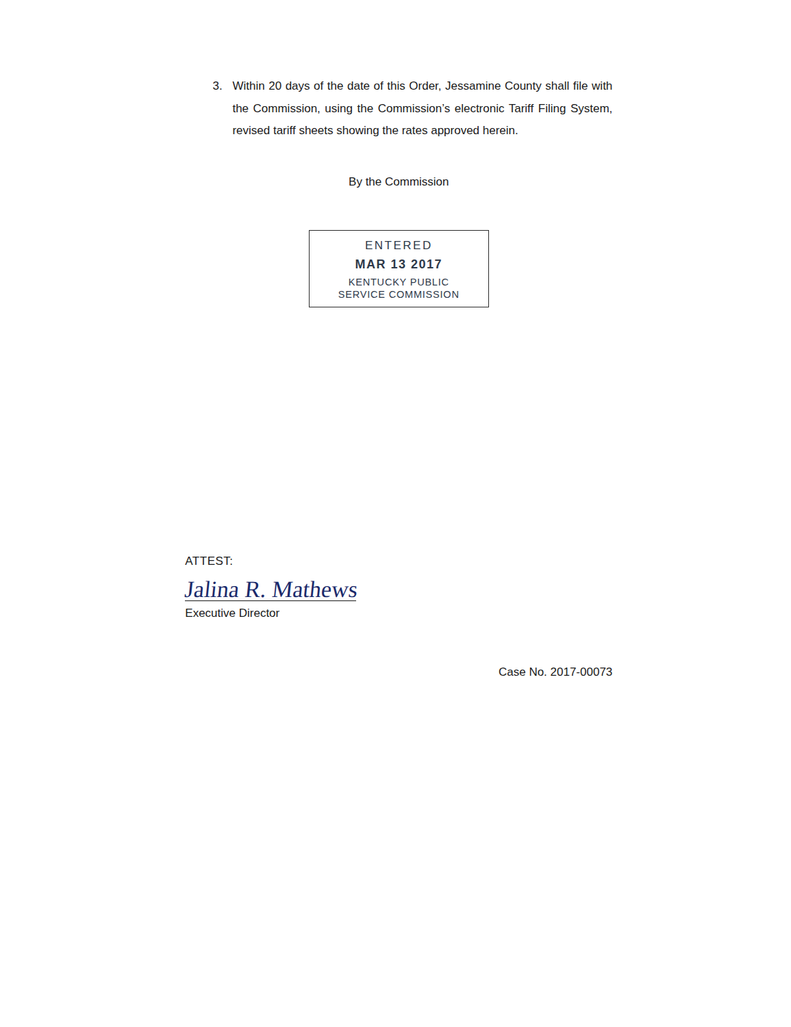3.
Within 20 days of the date of this Order, Jessamine County shall file with the Commission, using the Commission’s electronic Tariff Filing System, revised tariff sheets showing the rates approved herein.
By the Commission
ENTERED
MAR 13 2017
KENTUCKY PUBLIC
SERVICE COMMISSION
ATTEST:
Jalina R. Mathews
Executive Director
Case No. 2017-00073